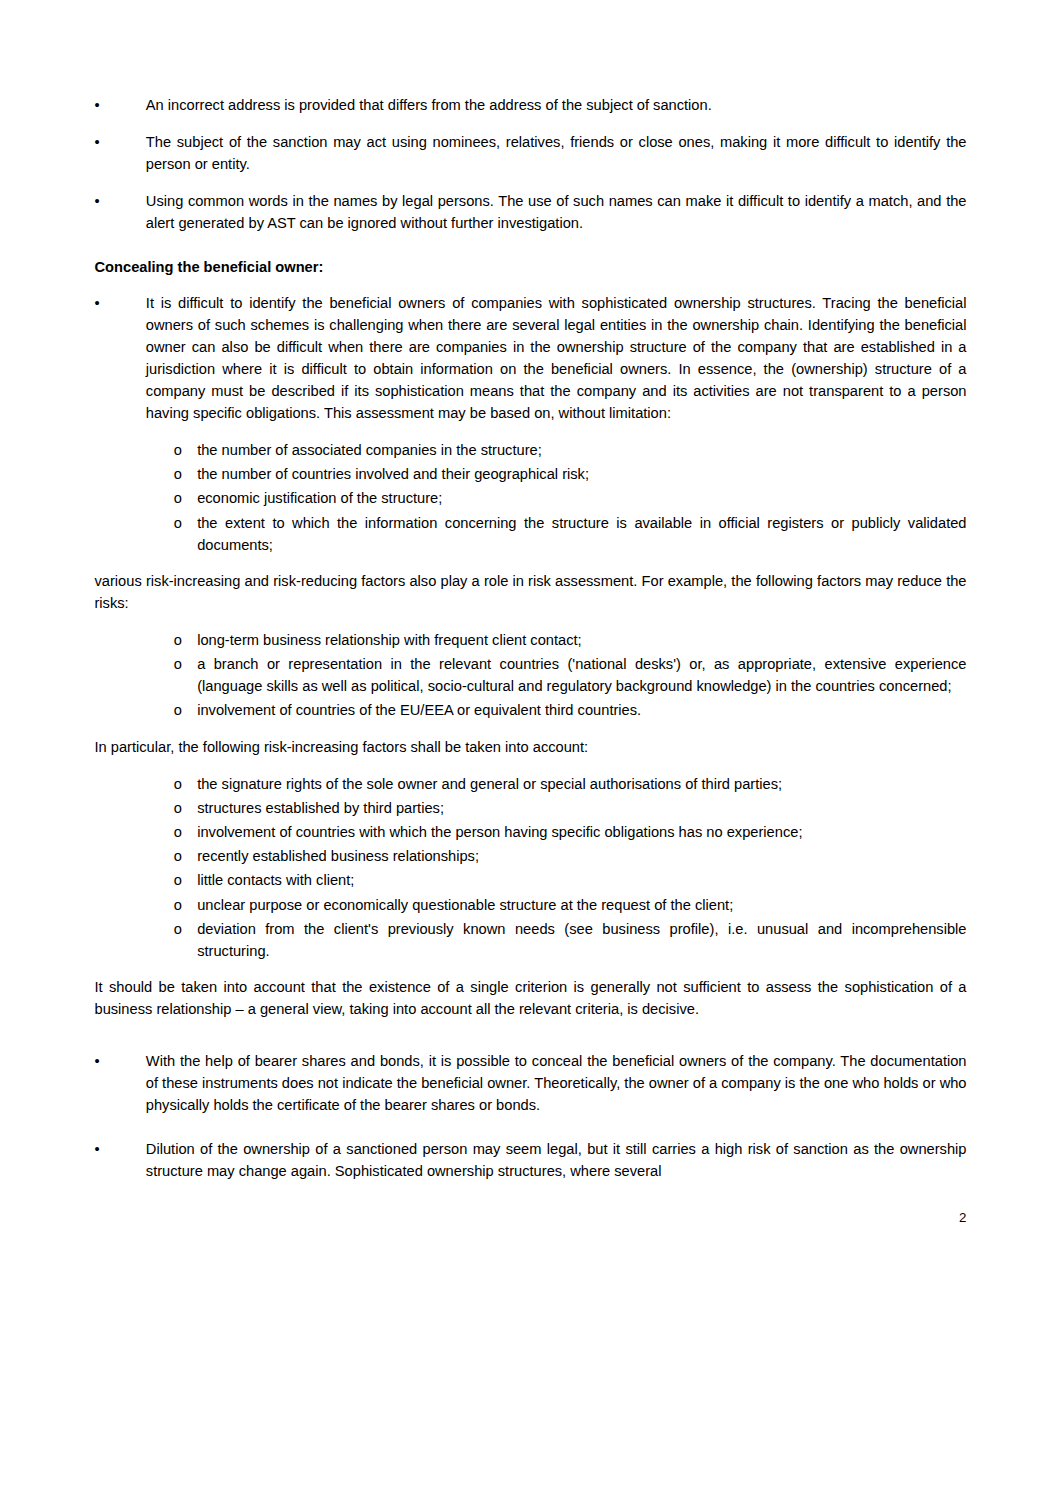• An incorrect address is provided that differs from the address of the subject of sanction.
• The subject of the sanction may act using nominees, relatives, friends or close ones, making it more difficult to identify the person or entity.
• Using common words in the names by legal persons. The use of such names can make it difficult to identify a match, and the alert generated by AST can be ignored without further investigation.
Concealing the beneficial owner:
• It is difficult to identify the beneficial owners of companies with sophisticated ownership structures. Tracing the beneficial owners of such schemes is challenging when there are several legal entities in the ownership chain. Identifying the beneficial owner can also be difficult when there are companies in the ownership structure of the company that are established in a jurisdiction where it is difficult to obtain information on the beneficial owners. In essence, the (ownership) structure of a company must be described if its sophistication means that the company and its activities are not transparent to a person having specific obligations. This assessment may be based on, without limitation:
the number of associated companies in the structure;
the number of countries involved and their geographical risk;
economic justification of the structure;
the extent to which the information concerning the structure is available in official registers or publicly validated documents;
various risk-increasing and risk-reducing factors also play a role in risk assessment. For example, the following factors may reduce the risks:
long-term business relationship with frequent client contact;
a branch or representation in the relevant countries ('national desks') or, as appropriate, extensive experience (language skills as well as political, socio-cultural and regulatory background knowledge) in the countries concerned;
involvement of countries of the EU/EEA or equivalent third countries.
In particular, the following risk-increasing factors shall be taken into account:
the signature rights of the sole owner and general or special authorisations of third parties;
structures established by third parties;
involvement of countries with which the person having specific obligations has no experience;
recently established business relationships;
little contacts with client;
unclear purpose or economically questionable structure at the request of the client;
deviation from the client's previously known needs (see business profile), i.e. unusual and incomprehensible structuring.
It should be taken into account that the existence of a single criterion is generally not sufficient to assess the sophistication of a business relationship – a general view, taking into account all the relevant criteria, is decisive.
• With the help of bearer shares and bonds, it is possible to conceal the beneficial owners of the company. The documentation of these instruments does not indicate the beneficial owner. Theoretically, the owner of a company is the one who holds or who physically holds the certificate of the bearer shares or bonds.
• Dilution of the ownership of a sanctioned person may seem legal, but it still carries a high risk of sanction as the ownership structure may change again. Sophisticated ownership structures, where several
2